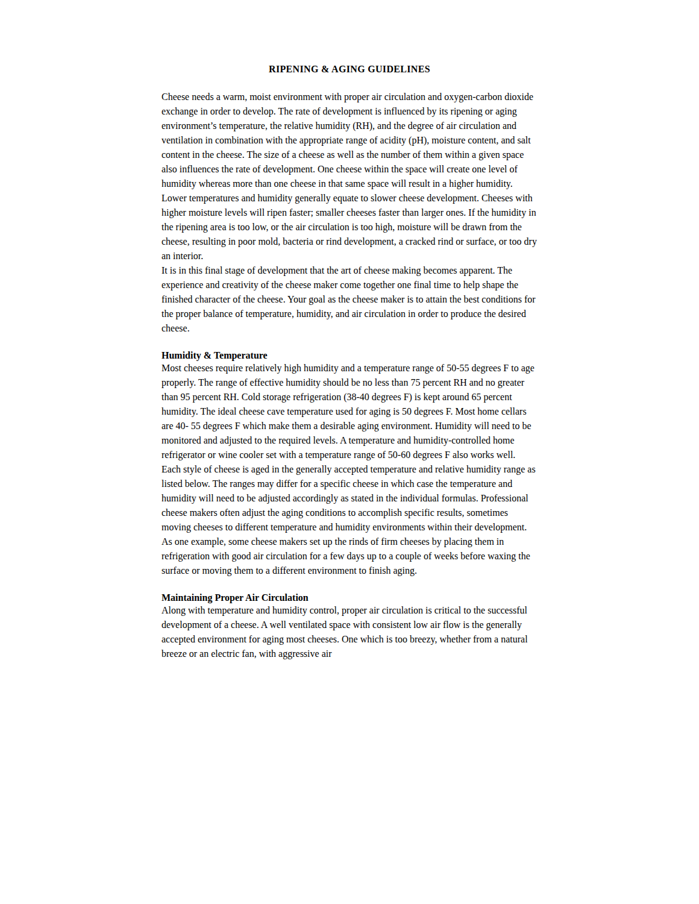RIPENING & AGING GUIDELINES
Cheese needs a warm, moist environment with proper air circulation and oxygen-carbon dioxide exchange in order to develop. The rate of development is influenced by its ripening or aging environment’s temperature, the relative humidity (RH), and the degree of air circulation and ventilation in combination with the appropriate range of acidity (pH), moisture content, and salt content in the cheese. The size of a cheese as well as the number of them within a given space also influences the rate of development. One cheese within the space will create one level of humidity whereas more than one cheese in that same space will result in a higher humidity. Lower temperatures and humidity generally equate to slower cheese development. Cheeses with higher moisture levels will ripen faster; smaller cheeses faster than larger ones. If the humidity in the ripening area is too low, or the air circulation is too high, moisture will be drawn from the cheese, resulting in poor mold, bacteria or rind development, a cracked rind or surface, or too dry an interior.
It is in this final stage of development that the art of cheese making becomes apparent. The experience and creativity of the cheese maker come together one final time to help shape the finished character of the cheese. Your goal as the cheese maker is to attain the best conditions for the proper balance of temperature, humidity, and air circulation in order to produce the desired cheese.
Humidity & Temperature
Most cheeses require relatively high humidity and a temperature range of 50-55 degrees F to age properly. The range of effective humidity should be no less than 75 percent RH and no greater than 95 percent RH. Cold storage refrigeration (38-40 degrees F) is kept around 65 percent humidity. The ideal cheese cave temperature used for aging is 50 degrees F. Most home cellars are 40- 55 degrees F which make them a desirable aging environment. Humidity will need to be monitored and adjusted to the required levels. A temperature and humidity-controlled home refrigerator or wine cooler set with a temperature range of 50-60 degrees F also works well.
Each style of cheese is aged in the generally accepted temperature and relative humidity range as listed below. The ranges may differ for a specific cheese in which case the temperature and humidity will need to be adjusted accordingly as stated in the individual formulas. Professional cheese makers often adjust the aging conditions to accomplish specific results, sometimes moving cheeses to different temperature and humidity environments within their development. As one example, some cheese makers set up the rinds of firm cheeses by placing them in refrigeration with good air circulation for a few days up to a couple of weeks before waxing the surface or moving them to a different environment to finish aging.
Maintaining Proper Air Circulation
Along with temperature and humidity control, proper air circulation is critical to the successful development of a cheese. A well ventilated space with consistent low air flow is the generally accepted environment for aging most cheeses. One which is too breezy, whether from a natural breeze or an electric fan, with aggressive air